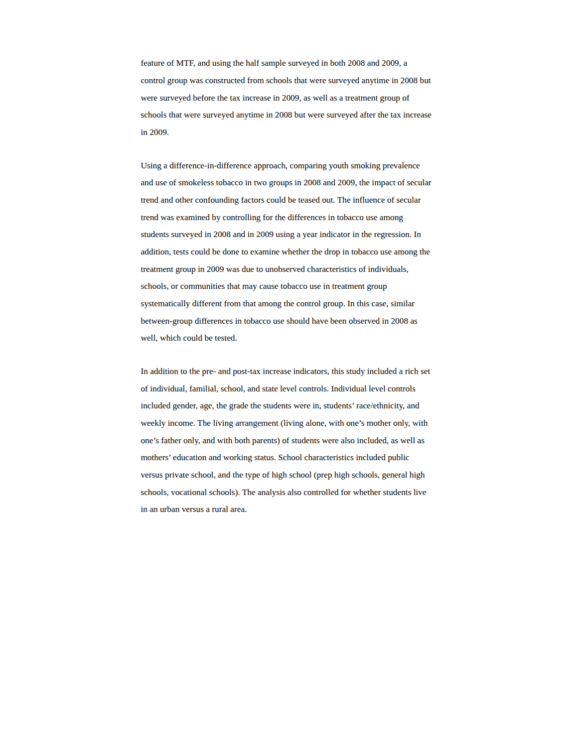feature of MTF, and using the half sample surveyed in both 2008 and 2009, a control group was constructed from schools that were surveyed anytime in 2008 but were surveyed before the tax increase in 2009, as well as a treatment group of schools that were surveyed anytime in 2008 but were surveyed after the tax increase in 2009.
Using a difference-in-difference approach, comparing youth smoking prevalence and use of smokeless tobacco in two groups in 2008 and 2009, the impact of secular trend and other confounding factors could be teased out. The influence of secular trend was examined by controlling for the differences in tobacco use among students surveyed in 2008 and in 2009 using a year indicator in the regression. In addition, tests could be done to examine whether the drop in tobacco use among the treatment group in 2009 was due to unobserved characteristics of individuals, schools, or communities that may cause tobacco use in treatment group systematically different from that among the control group. In this case, similar between-group differences in tobacco use should have been observed in 2008 as well, which could be tested.
In addition to the pre- and post-tax increase indicators, this study included a rich set of individual, familial, school, and state level controls. Individual level controls included gender, age, the grade the students were in, students’ race/ethnicity, and weekly income. The living arrangement (living alone, with one’s mother only, with one’s father only, and with both parents) of students were also included, as well as mothers’ education and working status. School characteristics included public versus private school, and the type of high school (prep high schools, general high schools, vocational schools). The analysis also controlled for whether students live in an urban versus a rural area.